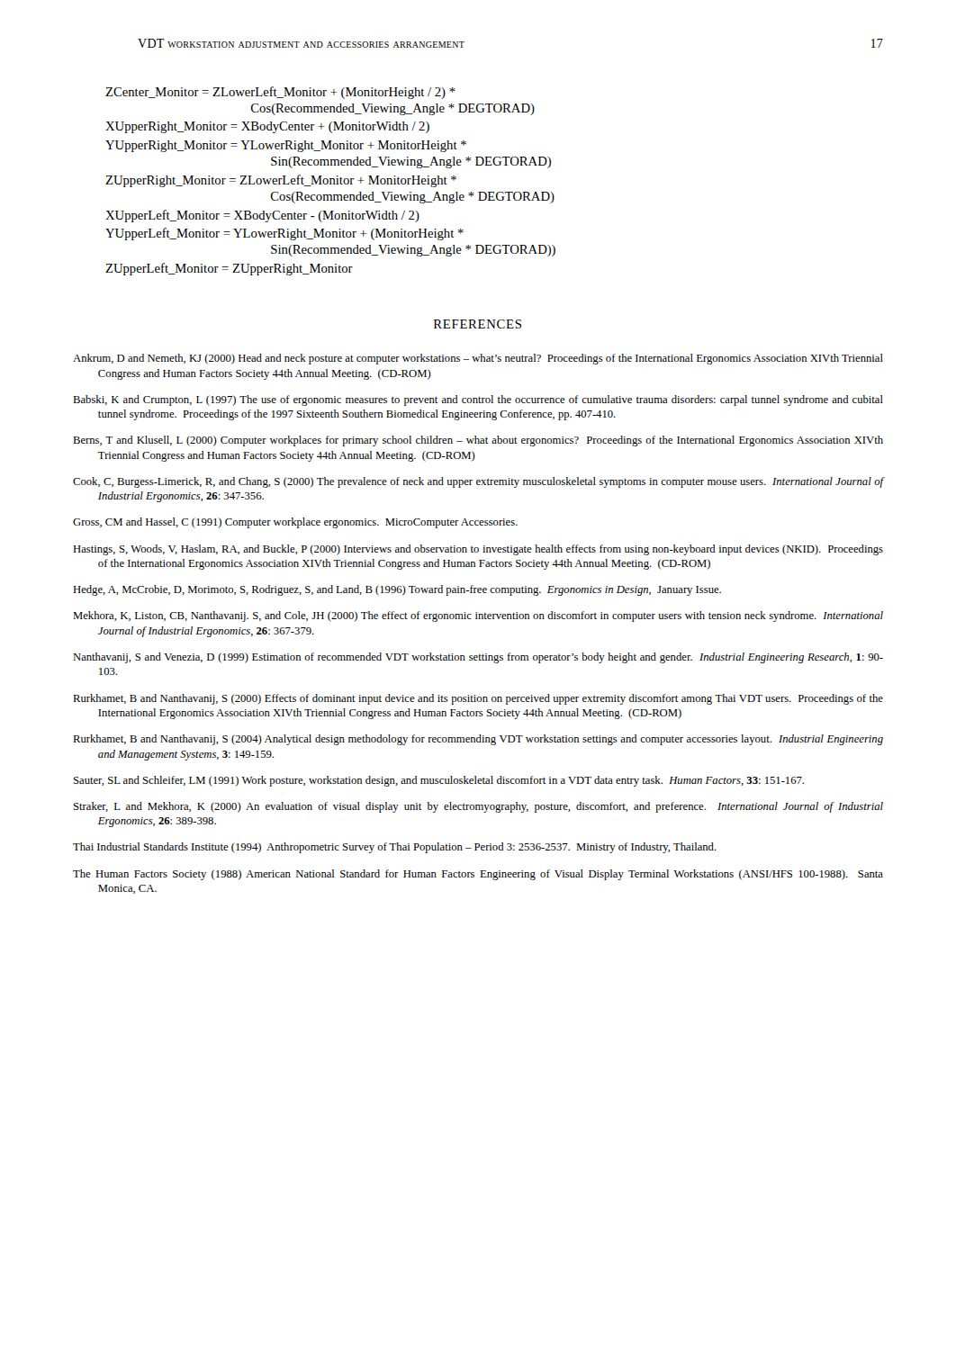VDT workstation adjustment and accessories arrangement 17
ZCenter_Monitor = ZLowerLeft_Monitor + (MonitorHeight / 2) * Cos(Recommended_Viewing_Angle * DEGTORAD)
XUpperRight_Monitor = XBodyCenter + (MonitorWidth / 2)
YUpperRight_Monitor = YLowerRight_Monitor + MonitorHeight * Sin(Recommended_Viewing_Angle * DEGTORAD)
ZUpperRight_Monitor = ZLowerLeft_Monitor + MonitorHeight * Cos(Recommended_Viewing_Angle * DEGTORAD)
XUpperLeft_Monitor = XBodyCenter - (MonitorWidth / 2)
YUpperLeft_Monitor = YLowerRight_Monitor + (MonitorHeight * Sin(Recommended_Viewing_Angle * DEGTORAD))
ZUpperLeft_Monitor = ZUpperRight_Monitor
REFERENCES
Ankrum, D and Nemeth, KJ (2000) Head and neck posture at computer workstations – what’s neutral? Proceedings of the International Ergonomics Association XIVth Triennial Congress and Human Factors Society 44th Annual Meeting. (CD-ROM)
Babski, K and Crumpton, L (1997) The use of ergonomic measures to prevent and control the occurrence of cumulative trauma disorders: carpal tunnel syndrome and cubital tunnel syndrome. Proceedings of the 1997 Sixteenth Southern Biomedical Engineering Conference, pp. 407-410.
Berns, T and Klusell, L (2000) Computer workplaces for primary school children – what about ergonomics? Proceedings of the International Ergonomics Association XIVth Triennial Congress and Human Factors Society 44th Annual Meeting. (CD-ROM)
Cook, C, Burgess-Limerick, R, and Chang, S (2000) The prevalence of neck and upper extremity musculoskeletal symptoms in computer mouse users. International Journal of Industrial Ergonomics, 26: 347-356.
Gross, CM and Hassel, C (1991) Computer workplace ergonomics. MicroComputer Accessories.
Hastings, S, Woods, V, Haslam, RA, and Buckle, P (2000) Interviews and observation to investigate health effects from using non-keyboard input devices (NKID). Proceedings of the International Ergonomics Association XIVth Triennial Congress and Human Factors Society 44th Annual Meeting. (CD-ROM)
Hedge, A, McCrobie, D, Morimoto, S, Rodriguez, S, and Land, B (1996) Toward pain-free computing. Ergonomics in Design, January Issue.
Mekhora, K, Liston, CB, Nanthavanij. S, and Cole, JH (2000) The effect of ergonomic intervention on discomfort in computer users with tension neck syndrome. International Journal of Industrial Ergonomics, 26: 367-379.
Nanthavanij, S and Venezia, D (1999) Estimation of recommended VDT workstation settings from operator’s body height and gender. Industrial Engineering Research, 1: 90-103.
Rurkhamet, B and Nanthavanij, S (2000) Effects of dominant input device and its position on perceived upper extremity discomfort among Thai VDT users. Proceedings of the International Ergonomics Association XIVth Triennial Congress and Human Factors Society 44th Annual Meeting. (CD-ROM)
Rurkhamet, B and Nanthavanij, S (2004) Analytical design methodology for recommending VDT workstation settings and computer accessories layout. Industrial Engineering and Management Systems, 3: 149-159.
Sauter, SL and Schleifer, LM (1991) Work posture, workstation design, and musculoskeletal discomfort in a VDT data entry task. Human Factors, 33: 151-167.
Straker, L and Mekhora, K (2000) An evaluation of visual display unit by electromyography, posture, discomfort, and preference. International Journal of Industrial Ergonomics, 26: 389-398.
Thai Industrial Standards Institute (1994) Anthropometric Survey of Thai Population – Period 3: 2536-2537. Ministry of Industry, Thailand.
The Human Factors Society (1988) American National Standard for Human Factors Engineering of Visual Display Terminal Workstations (ANSI/HFS 100-1988). Santa Monica, CA.